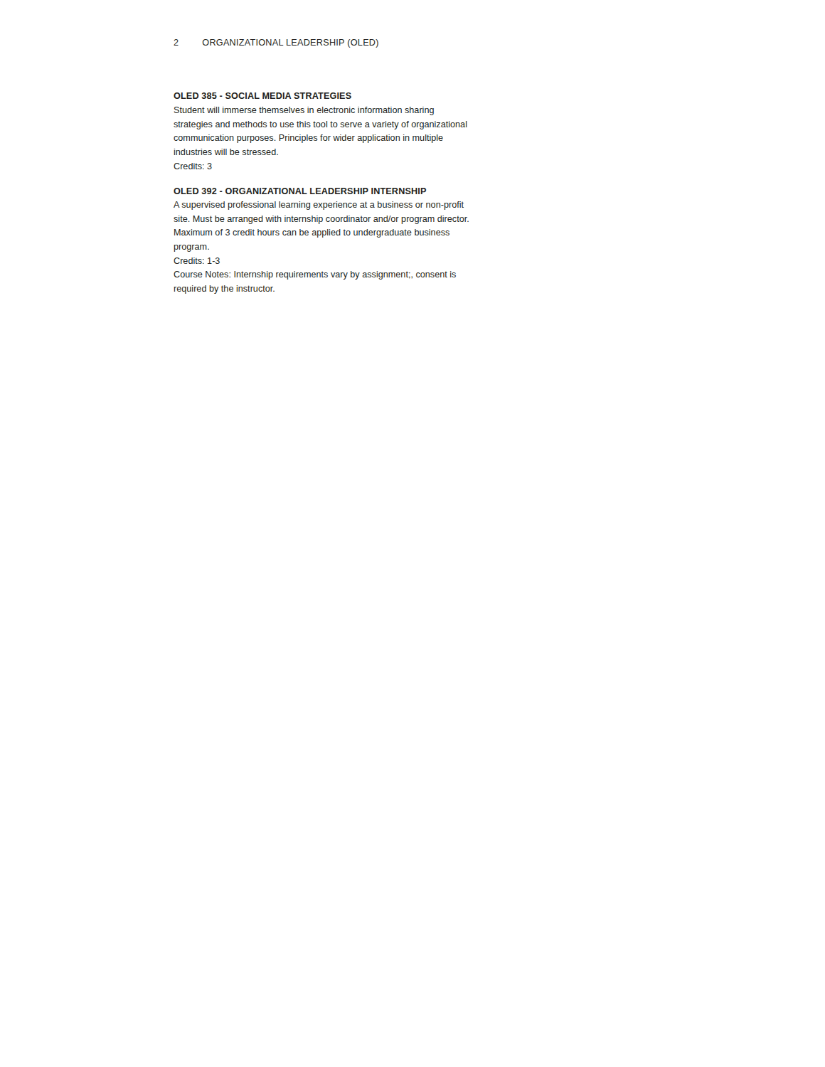2 ORGANIZATIONAL LEADERSHIP (OLED)
OLED 385 - SOCIAL MEDIA STRATEGIES
Student will immerse themselves in electronic information sharing strategies and methods to use this tool to serve a variety of organizational communication purposes. Principles for wider application in multiple industries will be stressed.
Credits: 3
OLED 392 - ORGANIZATIONAL LEADERSHIP INTERNSHIP
A supervised professional learning experience at a business or non-profit site. Must be arranged with internship coordinator and/or program director. Maximum of 3 credit hours can be applied to undergraduate business program.
Credits: 1-3
Course Notes: Internship requirements vary by assignment;, consent is required by the instructor.